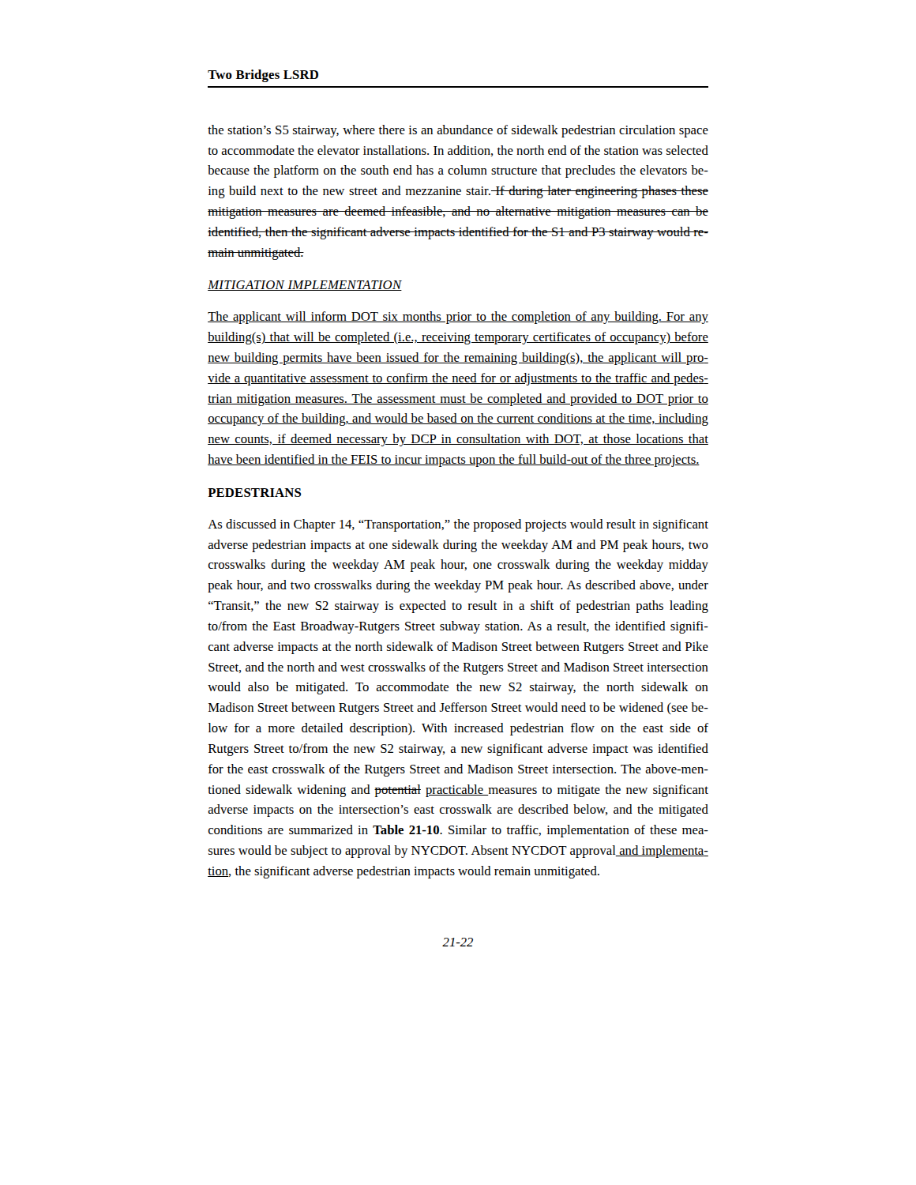Two Bridges LSRD
the station’s S5 stairway, where there is an abundance of sidewalk pedestrian circulation space to accommodate the elevator installations. In addition, the north end of the station was selected because the platform on the south end has a column structure that precludes the elevators being build next to the new street and mezzanine stair. If during later engineering phases these mitigation measures are deemed infeasible, and no alternative mitigation measures can be identified, then the significant adverse impacts identified for the S1 and P3 stairway would remain unmitigated.
MITIGATION IMPLEMENTATION
The applicant will inform DOT six months prior to the completion of any building. For any building(s) that will be completed (i.e., receiving temporary certificates of occupancy) before new building permits have been issued for the remaining building(s), the applicant will provide a quantitative assessment to confirm the need for or adjustments to the traffic and pedestrian mitigation measures. The assessment must be completed and provided to DOT prior to occupancy of the building, and would be based on the current conditions at the time, including new counts, if deemed necessary by DCP in consultation with DOT, at those locations that have been identified in the FEIS to incur impacts upon the full build-out of the three projects.
PEDESTRIANS
As discussed in Chapter 14, “Transportation,” the proposed projects would result in significant adverse pedestrian impacts at one sidewalk during the weekday AM and PM peak hours, two crosswalks during the weekday AM peak hour, one crosswalk during the weekday midday peak hour, and two crosswalks during the weekday PM peak hour. As described above, under “Transit,” the new S2 stairway is expected to result in a shift of pedestrian paths leading to/from the East Broadway-Rutgers Street subway station. As a result, the identified significant adverse impacts at the north sidewalk of Madison Street between Rutgers Street and Pike Street, and the north and west crosswalks of the Rutgers Street and Madison Street intersection would also be mitigated. To accommodate the new S2 stairway, the north sidewalk on Madison Street between Rutgers Street and Jefferson Street would need to be widened (see below for a more detailed description). With increased pedestrian flow on the east side of Rutgers Street to/from the new S2 stairway, a new significant adverse impact was identified for the east crosswalk of the Rutgers Street and Madison Street intersection. The above-mentioned sidewalk widening and potential practicable measures to mitigate the new significant adverse impacts on the intersection’s east crosswalk are described below, and the mitigated conditions are summarized in Table 21-10. Similar to traffic, implementation of these measures would be subject to approval by NYCDOT. Absent NYCDOT approval and implementation, the significant adverse pedestrian impacts would remain unmitigated.
21-22